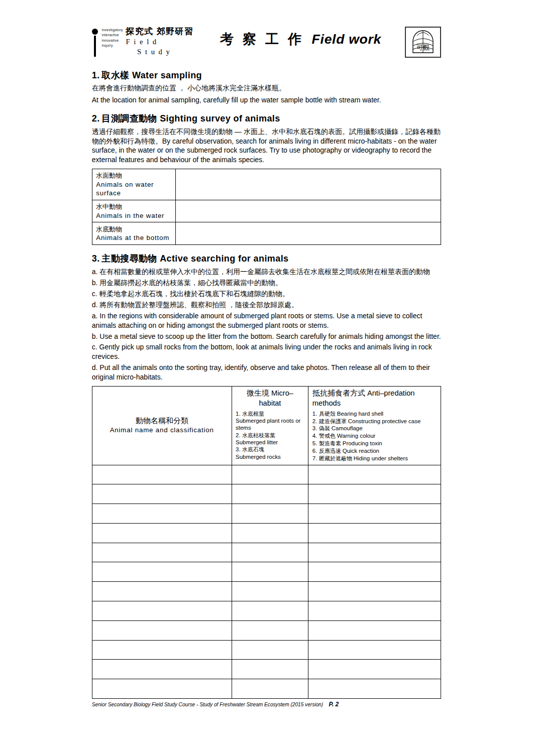investigatory
interactive
innovative
inquiry
探究式 郊野研習
F i e l d
S t u d y
考 察 工 作 Field work
可觀
1. 取水樣 Water sampling
在將會進行動物調查的位置 ， 小心地將溪水完全注滿水樣瓶。
At the location for animal sampling, carefully fill up the water sample bottle with stream water.
2. 目測調查動物 Sighting survey of animals
透過仔細觀察，搜尋生活在不同微生境的動物 — 水面上、水中和水底石塊的表面。試用攝影或攝錄，記錄各種動物的外貌和行為特徵。By careful observation, search for animals living in different micro-habitats - on the water surface, in the water or on the submerged rock surfaces. Try to use photography or videography to record the external features and behaviour of the animals species.
| 水面動物 Animals on water surface | |
| 水中動物 Animals in the water | |
| 水底動物 Animals at the bottom | |
3. 主動搜尋動物 Active searching for animals
a. 在有相當數量的根或莖伸入水中的位置，利用一金屬篩去收集生活在水底根莖之間或依附在根莖表面的動物
b. 用金屬篩撈起水底的枯枝落葉，細心找尋匿藏當中的動物。
c. 輕柔地拿起水底石塊，找出棲於石塊底下和石塊縫隙的動物。
d. 將所有動物置於整理盤辨認、觀察和拍照 ，隨後全部放歸原處。
a. In the regions with considerable amount of submerged plant roots or stems. Use a metal sieve to collect animals attaching on or hiding amongst the submerged plant roots or stems.
b. Use a metal sieve to scoop up the litter from the bottom. Search carefully for animals hiding amongst the litter.
c. Gently pick up small rocks from the bottom, look at animals living under the rocks and animals living in rock crevices.
d. Put all the animals onto the sorting tray, identify, observe and take photos. Then release all of them to their original micro-habitats.
| 動物名稱和分類 Animal name and classification | 微生境 Micro–habitat 1. 水底根莖 Submerged plant roots or stems 2. 水底枯枝落葉 Submerged litter 3. 水底石塊 Submerged rocks | 抵抗捕食者方式 Anti–predation methods 1. 具硬殼 Bearing hard shell 2. 建造保護罩 Constructing protective case 3. 偽裝 Camouflage 4. 警戒色 Warning colour 5. 製造毒素 Producing toxin 6. 反應迅速 Quick reaction 7. 匿藏於遮蔽物 Hiding under shelters |
| --- | --- | --- |
Senior Secondary Biology Field Study Course - Study of Freshwater Stream Ecosystem (2015 version) P. 2